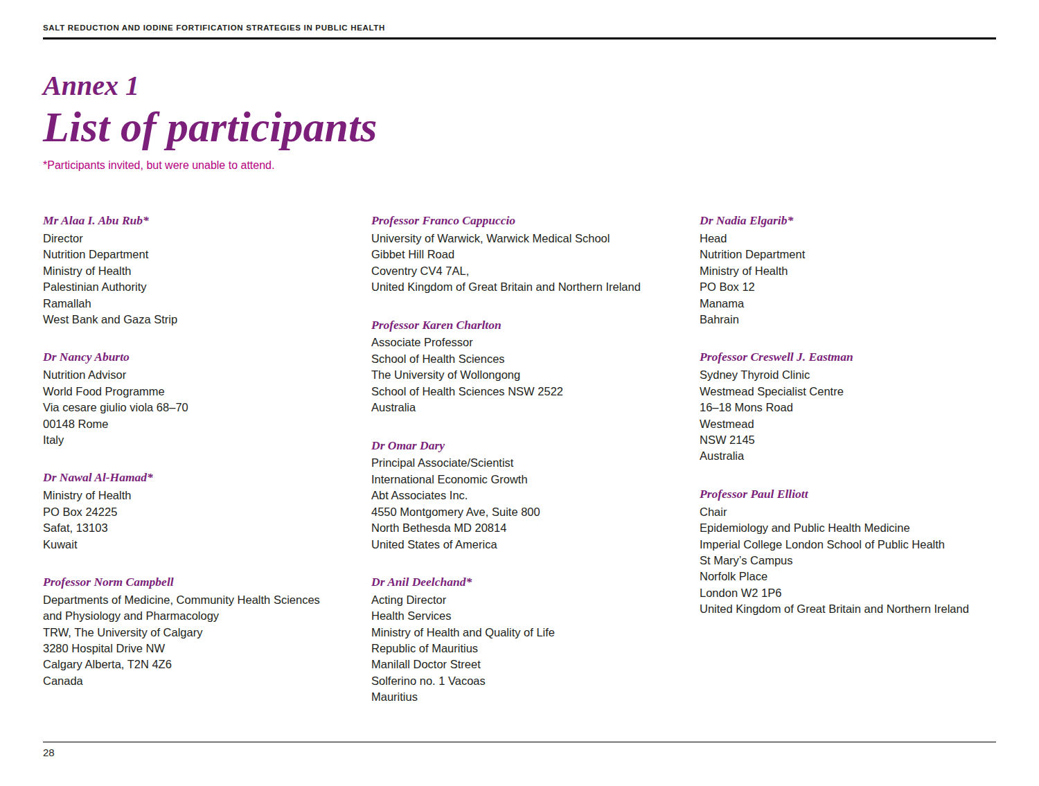Salt reduction and iodine fortification strategies in public health
Annex 1
List of participants
*Participants invited, but were unable to attend.
Mr Alaa I. Abu Rub* Director
Nutrition Department
Ministry of Health
Palestinian Authority
Ramallah
West Bank and Gaza Strip
Dr Nancy Aburto Nutrition Advisor
World Food Programme
Via cesare giulio viola 68–70
00148 Rome
Italy
Dr Nawal Al-Hamad* Ministry of Health
PO Box 24225
Safat, 13103
Kuwait
Professor Norm Campbell Departments of Medicine, Community Health Sciences
and Physiology and Pharmacology
TRW, The University of Calgary
3280 Hospital Drive NW
Calgary Alberta, T2N 4Z6
Canada
Professor Franco Cappuccio University of Warwick, Warwick Medical School
Gibbet Hill Road
Coventry CV4 7AL,
United Kingdom of Great Britain and Northern Ireland
Professor Karen Charlton Associate Professor
School of Health Sciences
The University of Wollongong
School of Health Sciences NSW 2522
Australia
Dr Omar Dary Principal Associate/Scientist
International Economic Growth
Abt Associates Inc.
4550 Montgomery Ave, Suite 800
North Bethesda MD 20814
United States of America
Dr Anil Deelchand* Acting Director
Health Services
Ministry of Health and Quality of Life
Republic of Mauritius
Manilall Doctor Street
Solferino no. 1 Vacoas
Mauritius
Dr Nadia Elgarib* Head
Nutrition Department
Ministry of Health
PO Box 12
Manama
Bahrain
Professor Creswell J. Eastman Sydney Thyroid Clinic
Westmead Specialist Centre
16–18 Mons Road
Westmead
NSW 2145
Australia
Professor Paul Elliott Chair
Epidemiology and Public Health Medicine
Imperial College London School of Public Health
St Mary’s Campus
Norfolk Place
London W2 1P6
United Kingdom of Great Britain and Northern Ireland
28